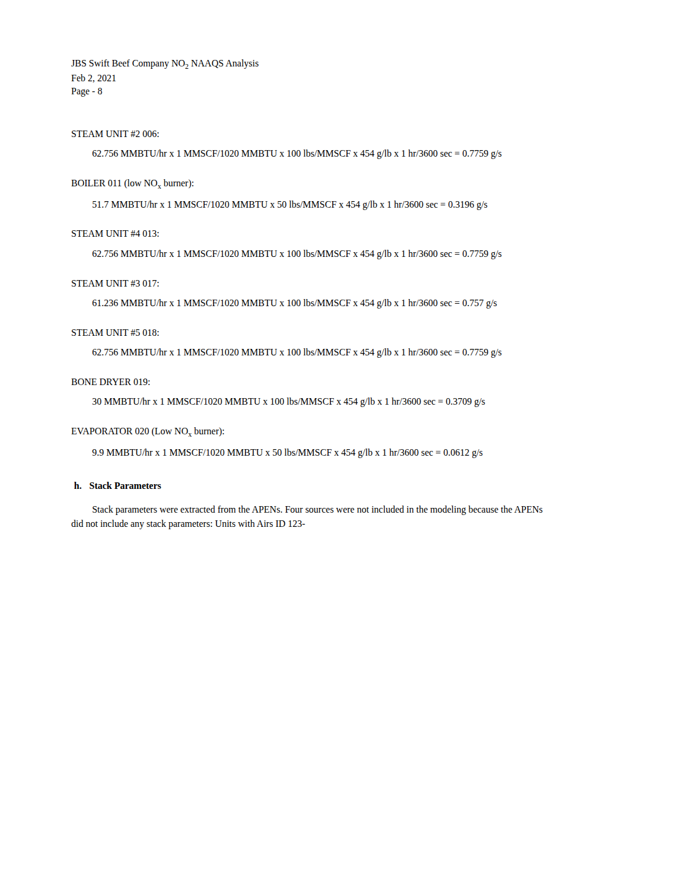JBS Swift Beef Company NO2 NAAQS Analysis
Feb 2, 2021
Page - 8
STEAM UNIT #2 006:
62.756 MMBTU/hr x 1 MMSCF/1020 MMBTU x 100 lbs/MMSCF x 454 g/lb x 1 hr/3600 sec = 0.7759 g/s
BOILER 011 (low NOx burner):
51.7 MMBTU/hr x 1 MMSCF/1020 MMBTU x 50 lbs/MMSCF x 454 g/lb x 1 hr/3600 sec = 0.3196 g/s
STEAM UNIT #4 013:
62.756 MMBTU/hr x 1 MMSCF/1020 MMBTU x 100 lbs/MMSCF x 454 g/lb x 1 hr/3600 sec = 0.7759 g/s
STEAM UNIT #3 017:
61.236 MMBTU/hr x 1 MMSCF/1020 MMBTU x 100 lbs/MMSCF x 454 g/lb x 1 hr/3600 sec = 0.757 g/s
STEAM UNIT #5 018:
62.756 MMBTU/hr x 1 MMSCF/1020 MMBTU x 100 lbs/MMSCF x 454 g/lb x 1 hr/3600 sec = 0.7759 g/s
BONE DRYER 019:
30 MMBTU/hr x 1 MMSCF/1020 MMBTU x 100 lbs/MMSCF x 454 g/lb x 1 hr/3600 sec = 0.3709 g/s
EVAPORATOR 020 (Low NOx burner):
9.9 MMBTU/hr x 1 MMSCF/1020 MMBTU x 50 lbs/MMSCF x 454 g/lb x 1 hr/3600 sec = 0.0612 g/s
h. Stack Parameters
Stack parameters were extracted from the APENs. Four sources were not included in the modeling because the APENs did not include any stack parameters: Units with Airs ID 123-